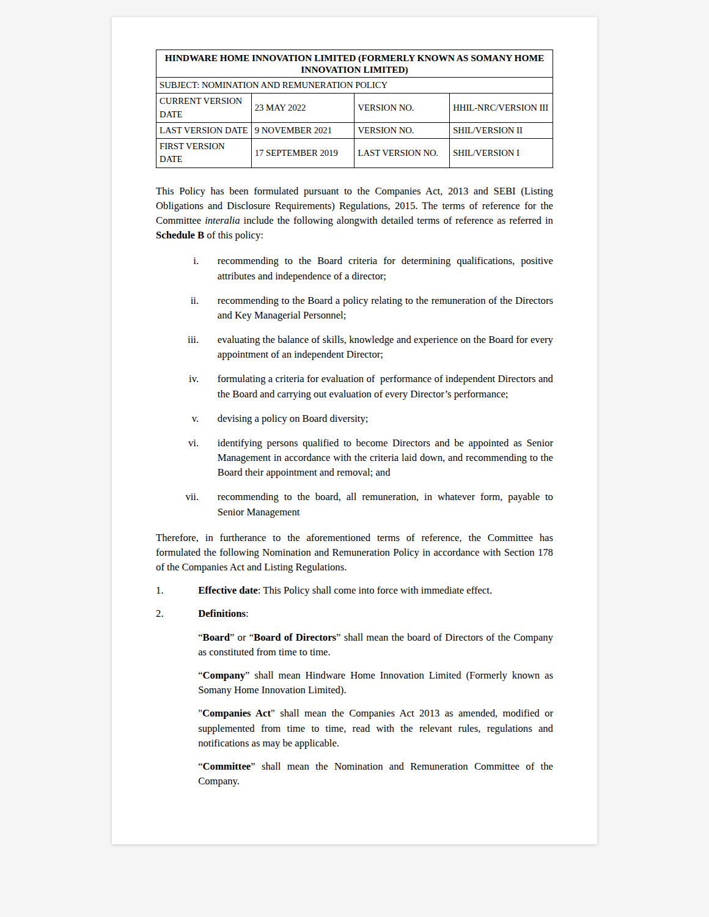| HINDWARE HOME INNOVATION LIMITED (FORMERLY KNOWN AS SOMANY HOME INNOVATION LIMITED) |
| SUBJECT: NOMINATION AND REMUNERATION POLICY |
| CURRENT VERSION DATE | 23 MAY 2022 | VERSION NO. | HHIL-NRC/VERSION III |
| LAST VERSION DATE | 9 NOVEMBER 2021 | VERSION NO. | SHIL/VERSION II |
| FIRST VERSION DATE | 17 SEPTEMBER 2019 | LAST VERSION NO. | SHIL/VERSION I |
This Policy has been formulated pursuant to the Companies Act, 2013 and SEBI (Listing Obligations and Disclosure Requirements) Regulations, 2015. The terms of reference for the Committee interalia include the following alongwith detailed terms of reference as referred in Schedule B of this policy:
i. recommending to the Board criteria for determining qualifications, positive attributes and independence of a director;
ii. recommending to the Board a policy relating to the remuneration of the Directors and Key Managerial Personnel;
iii. evaluating the balance of skills, knowledge and experience on the Board for every appointment of an independent Director;
iv. formulating a criteria for evaluation of performance of independent Directors and the Board and carrying out evaluation of every Director’s performance;
v. devising a policy on Board diversity;
vi. identifying persons qualified to become Directors and be appointed as Senior Management in accordance with the criteria laid down, and recommending to the Board their appointment and removal; and
vii. recommending to the board, all remuneration, in whatever form, payable to Senior Management
Therefore, in furtherance to the aforementioned terms of reference, the Committee has formulated the following Nomination and Remuneration Policy in accordance with Section 178 of the Companies Act and Listing Regulations.
1.
Effective date: This Policy shall come into force with immediate effect.
2.
Definitions:
“Board” or “Board of Directors” shall mean the board of Directors of the Company as constituted from time to time.
“Company” shall mean Hindware Home Innovation Limited (Formerly known as Somany Home Innovation Limited).
"Companies Act" shall mean the Companies Act 2013 as amended, modified or supplemented from time to time, read with the relevant rules, regulations and notifications as may be applicable.
“Committee” shall mean the Nomination and Remuneration Committee of the Company.